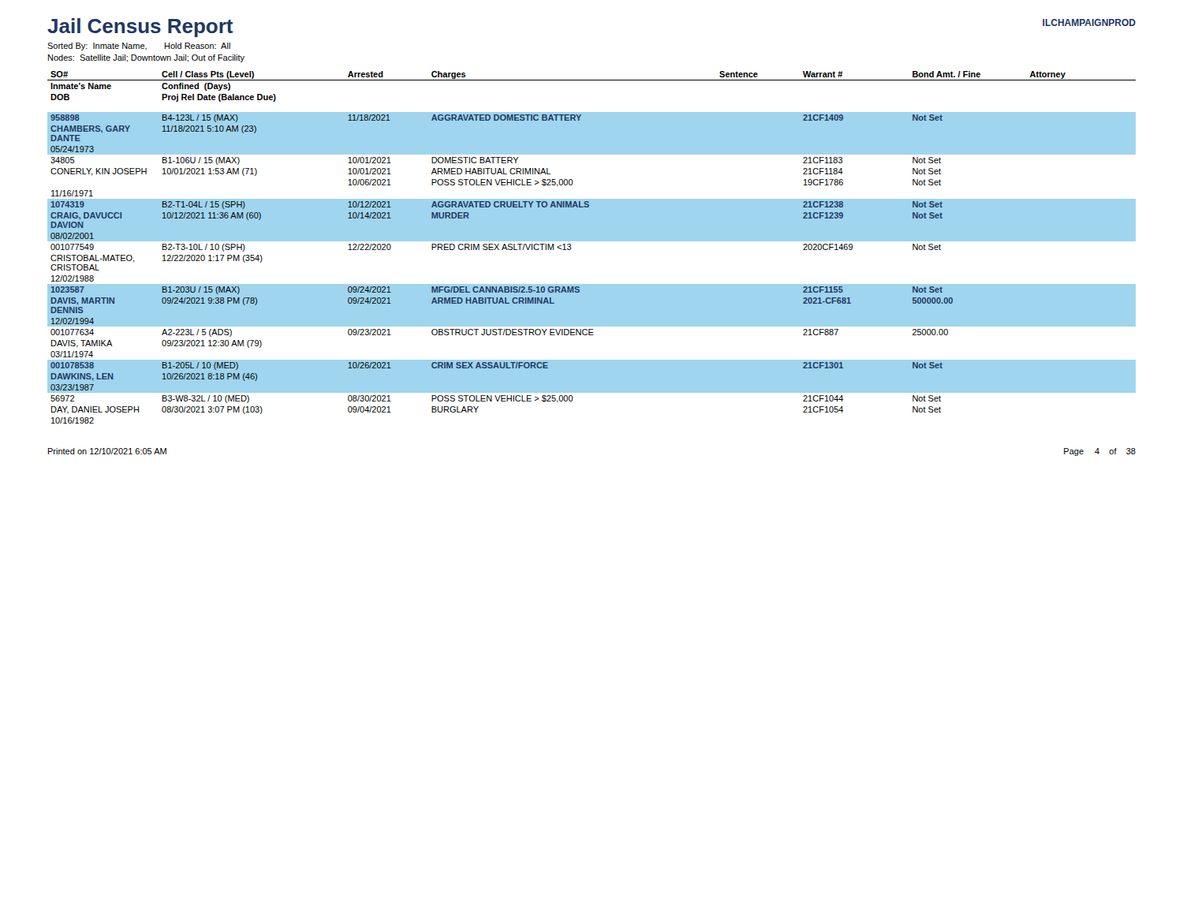ILCHAMPAIGNPROD
Jail Census Report
Sorted By: Inmate Name, Hold Reason: All
Nodes: Satellite Jail; Downtown Jail; Out of Facility
| SO# | Cell / Class Pts (Level) | Arrested | Charges | Sentence | Warrant # | Bond Amt. / Fine | Attorney |
| --- | --- | --- | --- | --- | --- | --- | --- |
| Inmate's Name | Confined (Days) | | | | | | |
| DOB | Proj Rel Date (Balance Due) | | | | | | |
| 958898 | B4-123L / 15 (MAX) | 11/18/2021 | AGGRAVATED DOMESTIC BATTERY | | 21CF1409 | Not Set | |
| CHAMBERS, GARY DANTE | 11/18/2021 5:10 AM (23) | | | | | | |
| 05/24/1973 | | | | | | | |
| 34805 | B1-106U / 15 (MAX) | 10/01/2021 | DOMESTIC BATTERY | | 21CF1183 | Not Set | |
| CONERLY, KIN JOSEPH | 10/01/2021 1:53 AM (71) | 10/01/2021 | ARMED HABITUAL CRIMINAL | | 21CF1184 | Not Set | |
| | | 10/06/2021 | POSS STOLEN VEHICLE > $25,000 | | 19CF1786 | Not Set | |
| 11/16/1971 | | | | | | | |
| 1074319 | B2-T1-04L / 15 (SPH) | 10/12/2021 | AGGRAVATED CRUELTY TO ANIMALS | | 21CF1238 | Not Set | |
| CRAIG, DAVUCCI DAVION | 10/12/2021 11:36 AM (60) | 10/14/2021 | MURDER | | 21CF1239 | Not Set | |
| 08/02/2001 | | | | | | | |
| 001077549 | B2-T3-10L / 10 (SPH) | 12/22/2020 | PRED CRIM SEX ASLT/VICTIM <13 | | 2020CF1469 | Not Set | |
| CRISTOBAL-MATEO, CRISTOBAL | 12/22/2020 1:17 PM (354) | | | | | | |
| 12/02/1988 | | | | | | | |
| 1023587 | B1-203U / 15 (MAX) | 09/24/2021 | MFG/DEL CANNABIS/2.5-10 GRAMS | | 21CF1155 | Not Set | |
| DAVIS, MARTIN DENNIS | 09/24/2021 9:38 PM (78) | 09/24/2021 | ARMED HABITUAL CRIMINAL | | 2021-CF681 | 500000.00 | |
| 12/02/1994 | | | | | | | |
| 001077634 | A2-223L / 5 (ADS) | 09/23/2021 | OBSTRUCT JUST/DESTROY EVIDENCE | | 21CF887 | 25000.00 | |
| DAVIS, TAMIKA | 09/23/2021 12:30 AM (79) | | | | | | |
| 03/11/1974 | | | | | | | |
| 001078538 | B1-205L / 10 (MED) | 10/26/2021 | CRIM SEX ASSAULT/FORCE | | 21CF1301 | Not Set | |
| DAWKINS, LEN | 10/26/2021 8:18 PM (46) | | | | | | |
| 03/23/1987 | | | | | | | |
| 56972 | B3-W8-32L / 10 (MED) | 08/30/2021 | POSS STOLEN VEHICLE > $25,000 | | 21CF1044 | Not Set | |
| DAY, DANIEL JOSEPH | 08/30/2021 3:07 PM (103) | 09/04/2021 | BURGLARY | | 21CF1054 | Not Set | |
| 10/16/1982 | | | | | | | |
Printed on 12/10/2021 6:05 AM
Page4 of 38